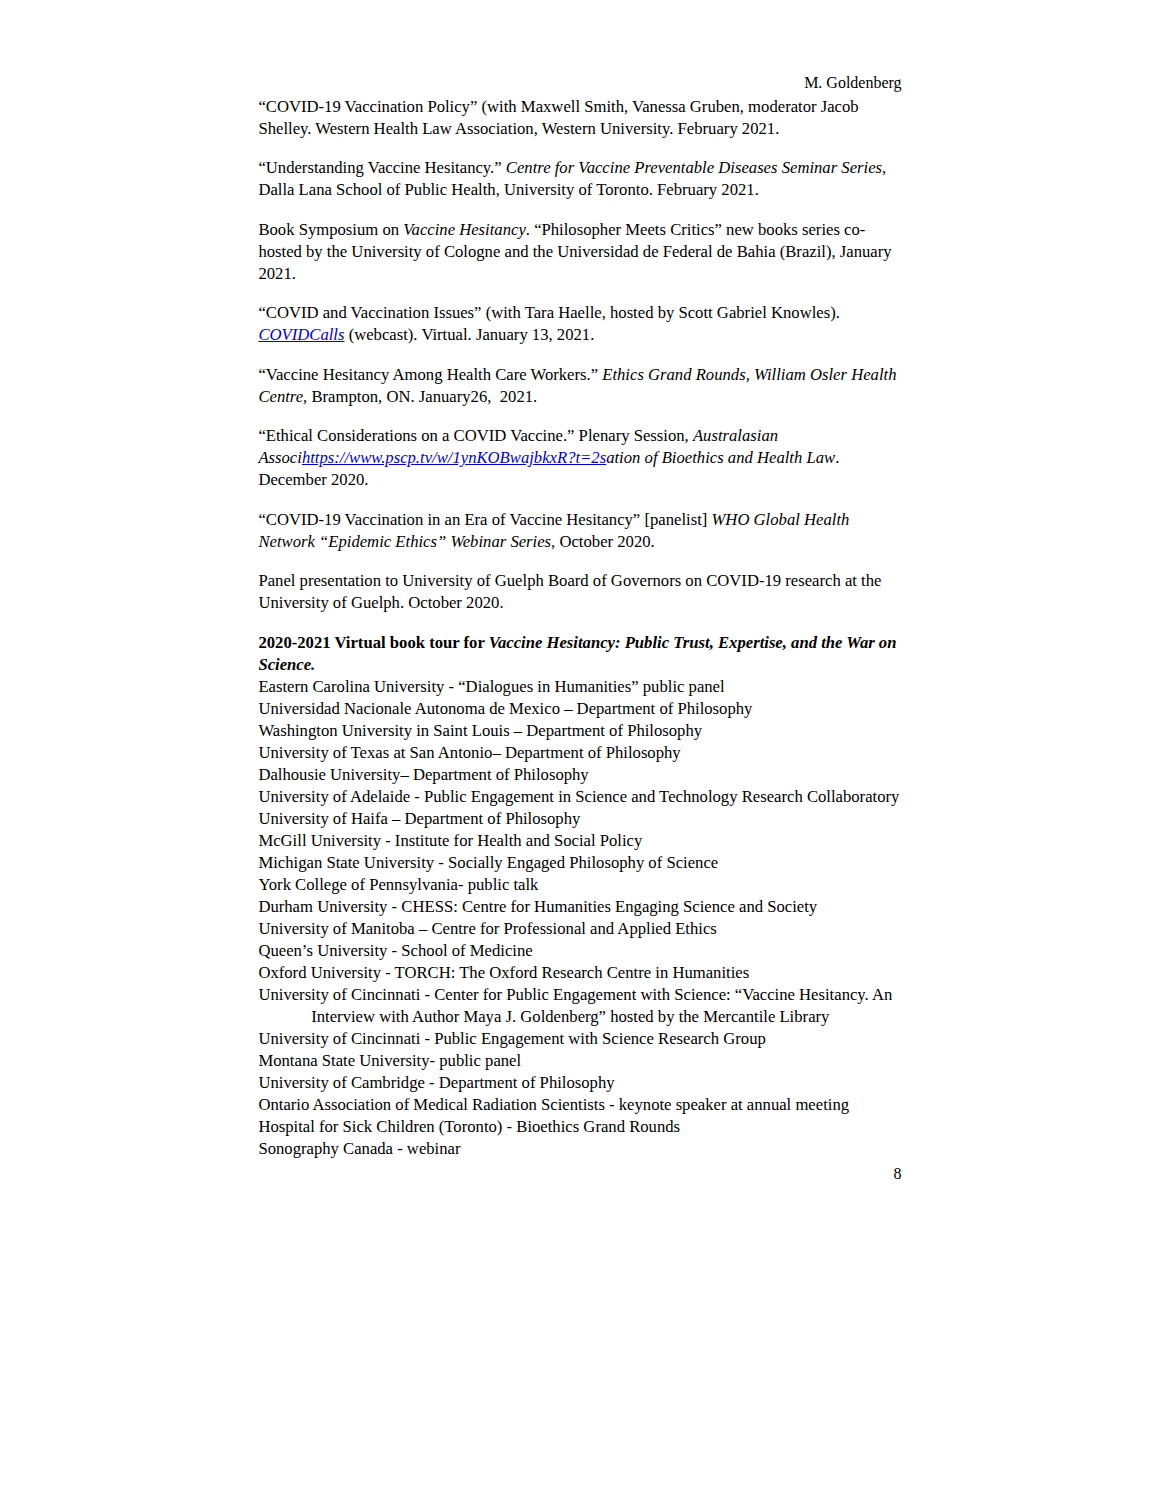M. Goldenberg
“COVID-19 Vaccination Policy” (with Maxwell Smith, Vanessa Gruben, moderator Jacob Shelley. Western Health Law Association, Western University. February 2021.
“Understanding Vaccine Hesitancy.” Centre for Vaccine Preventable Diseases Seminar Series, Dalla Lana School of Public Health, University of Toronto. February 2021.
Book Symposium on Vaccine Hesitancy. “Philosopher Meets Critics” new books series co-hosted by the University of Cologne and the Universidad de Federal de Bahia (Brazil), January 2021.
“COVID and Vaccination Issues” (with Tara Haelle, hosted by Scott Gabriel Knowles). COVIDCalls (webcast). Virtual. January 13, 2021.
“Vaccine Hesitancy Among Health Care Workers.” Ethics Grand Rounds, William Osler Health Centre, Brampton, ON. January26, 2021.
“Ethical Considerations on a COVID Vaccine.” Plenary Session, Australasian Associ https://www.pscp.tv/w/1ynKOBwajbkxR?t=2s ation of Bioethics and Health Law. December 2020.
“COVID-19 Vaccination in an Era of Vaccine Hesitancy” [panelist] WHO Global Health Network “Epidemic Ethics” Webinar Series, October 2020.
Panel presentation to University of Guelph Board of Governors on COVID-19 research at the University of Guelph. October 2020.
2020-2021 Virtual book tour for Vaccine Hesitancy: Public Trust, Expertise, and the War on Science.
Eastern Carolina University - “Dialogues in Humanities” public panel
Universidad Nacionale Autonoma de Mexico – Department of Philosophy
Washington University in Saint Louis – Department of Philosophy
University of Texas at San Antonio– Department of Philosophy
Dalhousie University– Department of Philosophy
University of Adelaide - Public Engagement in Science and Technology Research Collaboratory
University of Haifa – Department of Philosophy
McGill University - Institute for Health and Social Policy
Michigan State University - Socially Engaged Philosophy of Science
York College of Pennsylvania- public talk
Durham University - CHESS: Centre for Humanities Engaging Science and Society
University of Manitoba – Centre for Professional and Applied Ethics
Queen’s University - School of Medicine
Oxford University - TORCH: The Oxford Research Centre in Humanities
University of Cincinnati - Center for Public Engagement with Science: “Vaccine Hesitancy. An Interview with Author Maya J. Goldenberg” hosted by the Mercantile Library
University of Cincinnati - Public Engagement with Science Research Group
Montana State University- public panel
University of Cambridge - Department of Philosophy
Ontario Association of Medical Radiation Scientists - keynote speaker at annual meeting
Hospital for Sick Children (Toronto) - Bioethics Grand Rounds
Sonography Canada - webinar
8